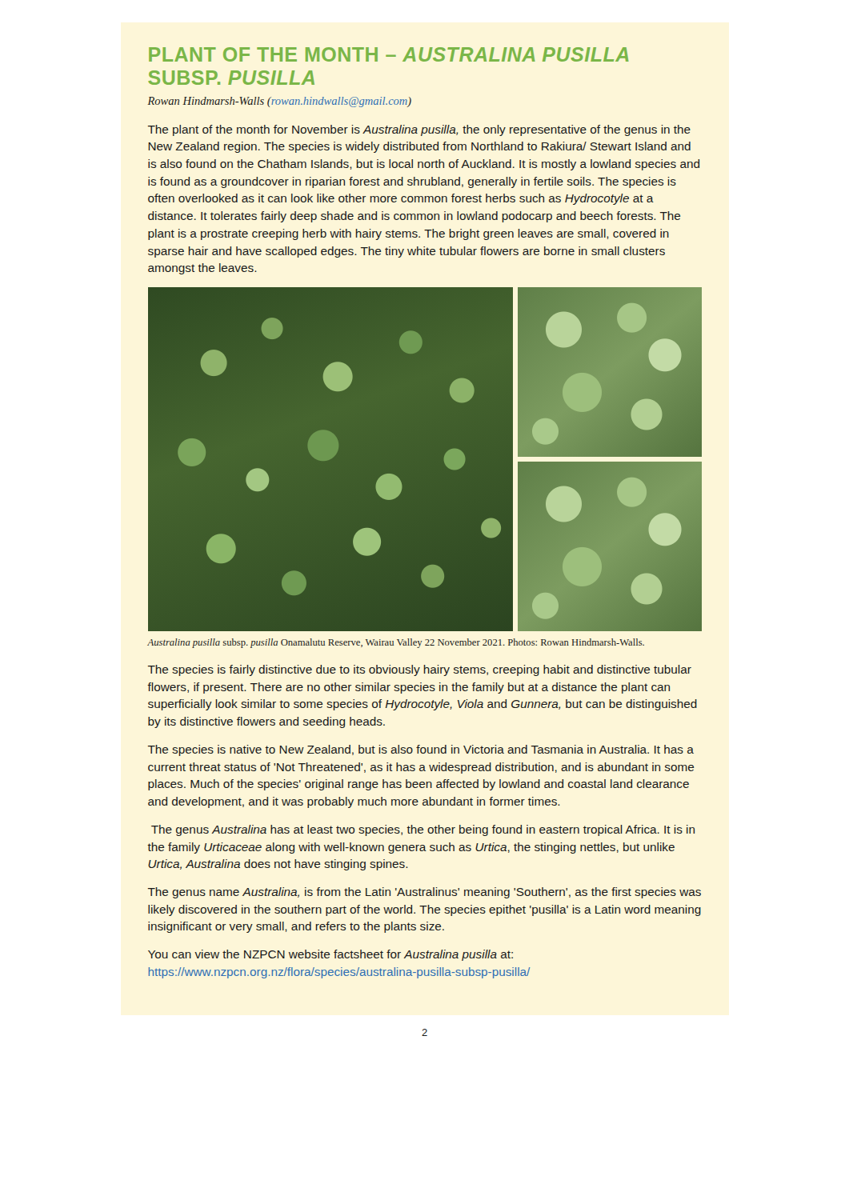Plant of the Month – Australina pusilla subsp. pusilla
Rowan Hindmarsh-Walls (rowan.hindwalls@gmail.com)
The plant of the month for November is Australina pusilla, the only representative of the genus in the New Zealand region. The species is widely distributed from Northland to Rakiura/ Stewart Island and is also found on the Chatham Islands, but is local north of Auckland. It is mostly a lowland species and is found as a groundcover in riparian forest and shrubland, generally in fertile soils. The species is often overlooked as it can look like other more common forest herbs such as Hydrocotyle at a distance. It tolerates fairly deep shade and is common in lowland podocarp and beech forests. The plant is a prostrate creeping herb with hairy stems. The bright green leaves are small, covered in sparse hair and have scalloped edges. The tiny white tubular flowers are borne in small clusters amongst the leaves.
Australina pusilla subsp. pusilla Onamalutu Reserve, Wairau Valley 22 November 2021. Photos: Rowan Hindmarsh-Walls.
The species is fairly distinctive due to its obviously hairy stems, creeping habit and distinctive tubular flowers, if present. There are no other similar species in the family but at a distance the plant can superficially look similar to some species of Hydrocotyle, Viola and Gunnera, but can be distinguished by its distinctive flowers and seeding heads.
The species is native to New Zealand, but is also found in Victoria and Tasmania in Australia. It has a current threat status of 'Not Threatened', as it has a widespread distribution, and is abundant in some places. Much of the species' original range has been affected by lowland and coastal land clearance and development, and it was probably much more abundant in former times.
The genus Australina has at least two species, the other being found in eastern tropical Africa. It is in the family Urticaceae along with well-known genera such as Urtica, the stinging nettles, but unlike Urtica, Australina does not have stinging spines.
The genus name Australina, is from the Latin 'Australinus' meaning 'Southern', as the first species was likely discovered in the southern part of the world. The species epithet 'pusilla' is a Latin word meaning insignificant or very small, and refers to the plants size.
You can view the NZPCN website factsheet for Australina pusilla at:
https://www.nzpcn.org.nz/flora/species/australina-pusilla-subsp-pusilla/
2